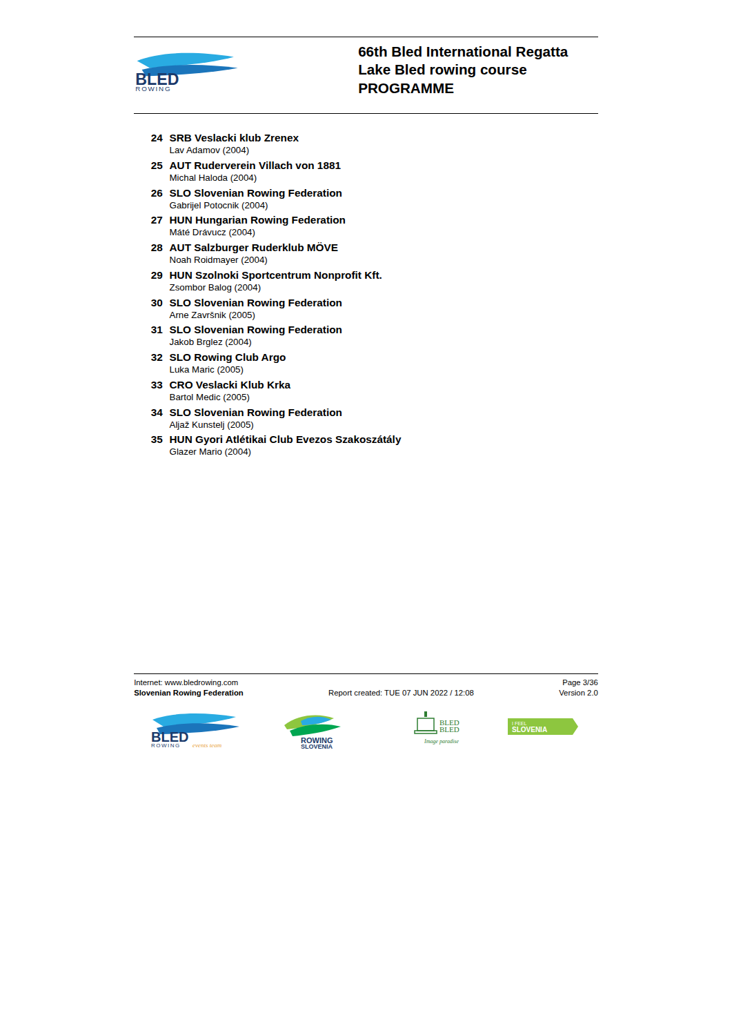BLED ROWING
66th Bled International Regatta
Lake Bled rowing course
PROGRAMME
24 SRB Veslacki klub Zrenex
Lav Adamov (2004)
25 AUT Ruderverein Villach von 1881
Michal Haloda (2004)
26 SLO Slovenian Rowing Federation
Gabrijel Potocnik (2004)
27 HUN Hungarian Rowing Federation
Máté Drávucz (2004)
28 AUT Salzburger Ruderklub MÖVE
Noah Roidmayer (2004)
29 HUN Szolnoki Sportcentrum Nonprofit Kft.
Zsombor Balog (2004)
30 SLO Slovenian Rowing Federation
Arne Završnik (2005)
31 SLO Slovenian Rowing Federation
Jakob Brglez (2004)
32 SLO Rowing Club Argo
Luka Maric (2005)
33 CRO Veslacki Klub Krka
Bartol Medic (2005)
34 SLO Slovenian Rowing Federation
Aljaž Kunstelj (2005)
35 HUN Gyori Atlétikai Club Evezos Szakoszátály
Glazer Mario (2004)
Internet: www.bledrowing.com Page 3/36
Slovenian Rowing Federation Report created: TUE 07 JUN 2022 / 12:08 Version 2.0
BLED ROWING events team
ROWING SLOVENIA
BLED BLED Image paradise
I FEEL SLOVENIA